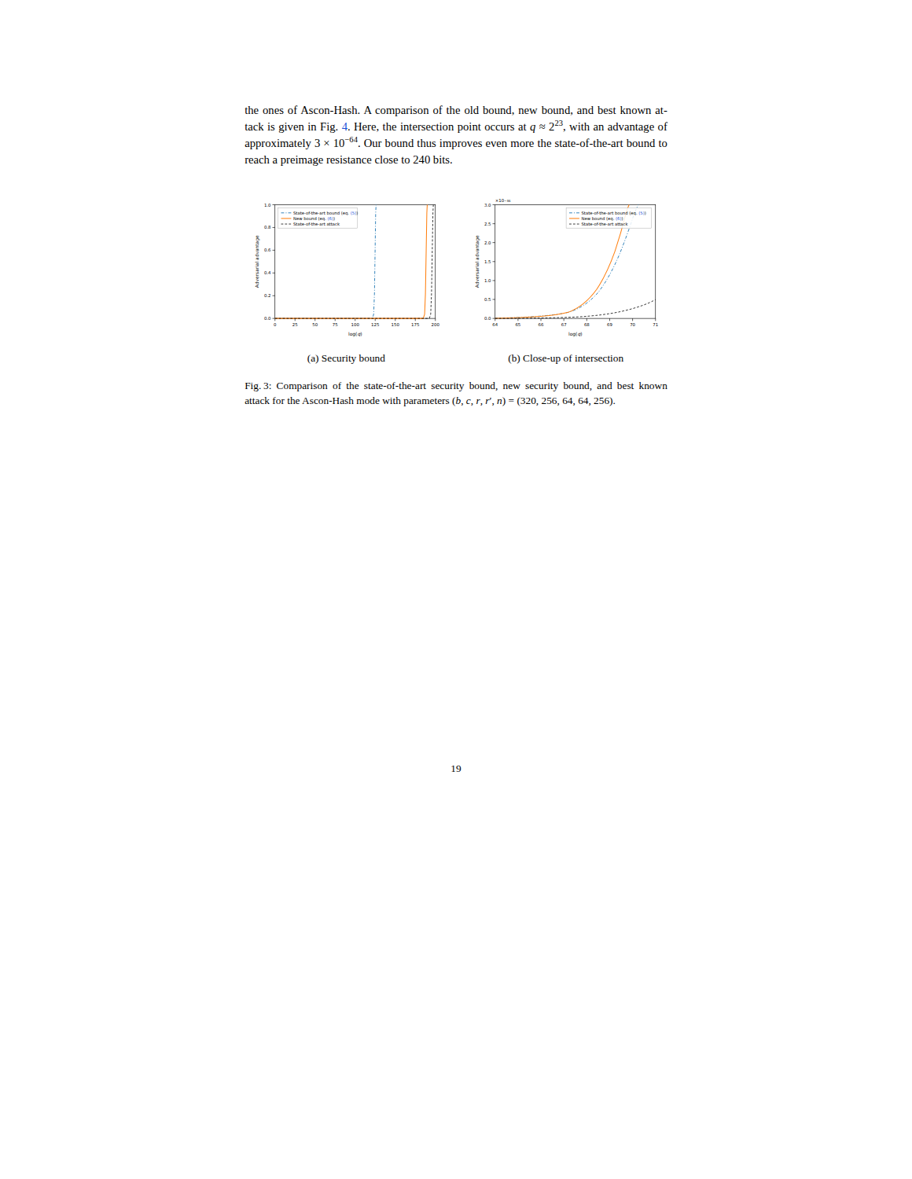the ones of Ascon-Hash. A comparison of the old bound, new bound, and best known attack is given in Fig. 4. Here, the intersection point occurs at q ≈ 223, with an advantage of approximately 3 × 10−64. Our bound thus improves even more the state-of-the-art bound to reach a preimage resistance close to 240 bits.
0.0 0.2 0.4 0.6 0.8 1.0 0 25 50 75 100 125 150 175 200 log(q) Adversarial advantage State-of-the-art bound (eq. (5)) New bound (eq. (6)) State-of-the-art attack
×10−36 0.0 0.5 1.0 1.5 2.0 2.5 3.0 64 65 66 67 68 69 70 71 log(q) Adversarial advantage State-of-the-art bound (eq. (5)) New bound (eq. (6)) State-of-the-art attack
(a) Security bound
(b) Close-up of intersection
Fig. 3: Comparison of the state-of-the-art security bound, new security bound, and best known attack for the Ascon-Hash mode with parameters (b, c, r, r′, n) = (320, 256, 64, 64, 256).
19